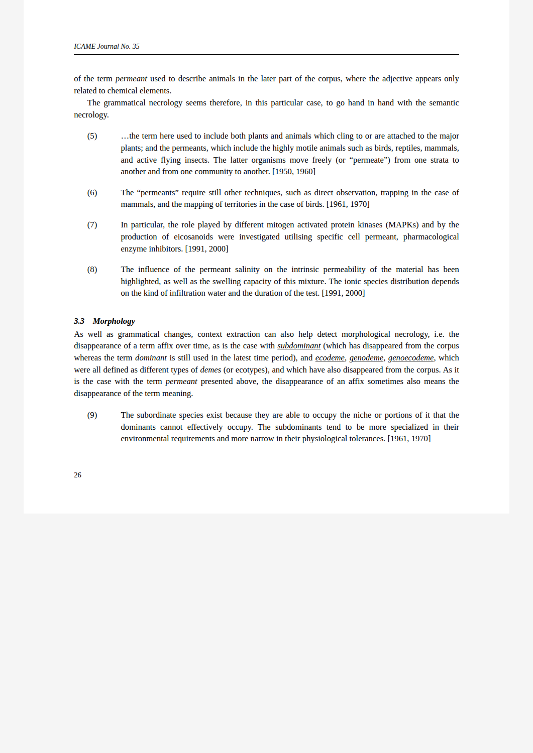ICAME Journal No. 35
of the term permeant used to describe animals in the later part of the corpus, where the adjective appears only related to chemical elements.
The grammatical necrology seems therefore, in this particular case, to go hand in hand with the semantic necrology.
(5) …the term here used to include both plants and animals which cling to or are attached to the major plants; and the permeants, which include the highly motile animals such as birds, reptiles, mammals, and active flying insects. The latter organisms move freely (or “permeate”) from one strata to another and from one community to another. [1950, 1960]
(6) The “permeants” require still other techniques, such as direct observation, trapping in the case of mammals, and the mapping of territories in the case of birds. [1961, 1970]
(7) In particular, the role played by different mitogen activated protein kinases (MAPKs) and by the production of eicosanoids were investigated utilising specific cell permeant, pharmacological enzyme inhibitors. [1991, 2000]
(8) The influence of the permeant salinity on the intrinsic permeability of the material has been highlighted, as well as the swelling capacity of this mixture. The ionic species distribution depends on the kind of infiltration water and the duration of the test. [1991, 2000]
3.3 Morphology
As well as grammatical changes, context extraction can also help detect morphological necrology, i.e. the disappearance of a term affix over time, as is the case with subdominant (which has disappeared from the corpus whereas the term dominant is still used in the latest time period), and ecodeme, genodeme, genoecodeme, which were all defined as different types of demes (or ecotypes), and which have also disappeared from the corpus. As it is the case with the term permeant presented above, the disappearance of an affix sometimes also means the disappearance of the term meaning.
(9) The subordinate species exist because they are able to occupy the niche or portions of it that the dominants cannot effectively occupy. The subdominants tend to be more specialized in their environmental requirements and more narrow in their physiological tolerances. [1961, 1970]
26